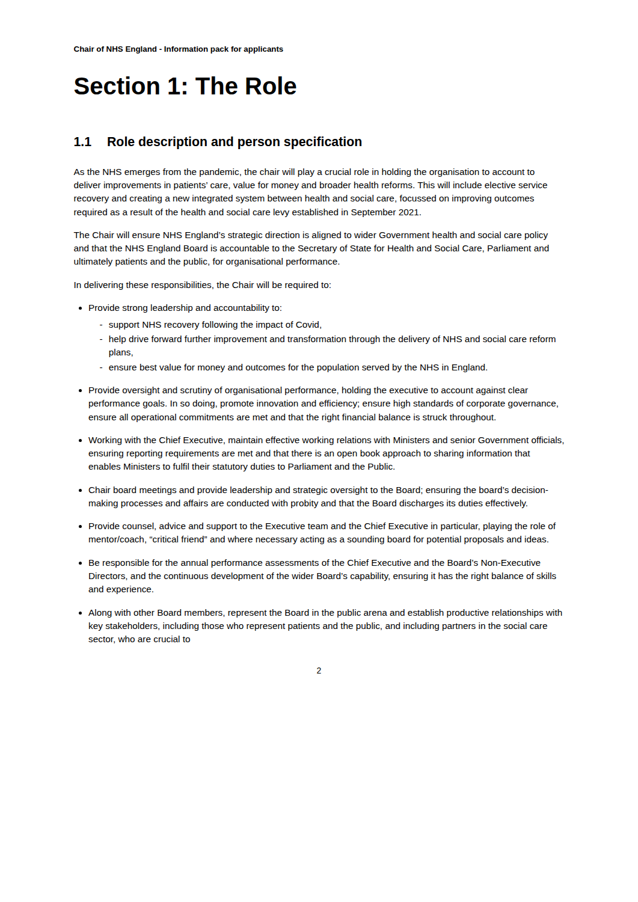Chair of NHS England - Information pack for applicants
Section 1: The Role
1.1 Role description and person specification
As the NHS emerges from the pandemic, the chair will play a crucial role in holding the organisation to account to deliver improvements in patients’ care, value for money and broader health reforms. This will include elective service recovery and creating a new integrated system between health and social care, focussed on improving outcomes required as a result of the health and social care levy established in September 2021.
The Chair will ensure NHS England’s strategic direction is aligned to wider Government health and social care policy and that the NHS England Board is accountable to the Secretary of State for Health and Social Care, Parliament and ultimately patients and the public, for organisational performance.
In delivering these responsibilities, the Chair will be required to:
Provide strong leadership and accountability to:
support NHS recovery following the impact of Covid,
help drive forward further improvement and transformation through the delivery of NHS and social care reform plans,
ensure best value for money and outcomes for the population served by the NHS in England.
Provide oversight and scrutiny of organisational performance, holding the executive to account against clear performance goals. In so doing, promote innovation and efficiency; ensure high standards of corporate governance, ensure all operational commitments are met and that the right financial balance is struck throughout.
Working with the Chief Executive, maintain effective working relations with Ministers and senior Government officials, ensuring reporting requirements are met and that there is an open book approach to sharing information that enables Ministers to fulfil their statutory duties to Parliament and the Public.
Chair board meetings and provide leadership and strategic oversight to the Board; ensuring the board’s decision-making processes and affairs are conducted with probity and that the Board discharges its duties effectively.
Provide counsel, advice and support to the Executive team and the Chief Executive in particular, playing the role of mentor/coach, “critical friend” and where necessary acting as a sounding board for potential proposals and ideas.
Be responsible for the annual performance assessments of the Chief Executive and the Board’s Non-Executive Directors, and the continuous development of the wider Board’s capability, ensuring it has the right balance of skills and experience.
Along with other Board members, represent the Board in the public arena and establish productive relationships with key stakeholders, including those who represent patients and the public, and including partners in the social care sector, who are crucial to
2